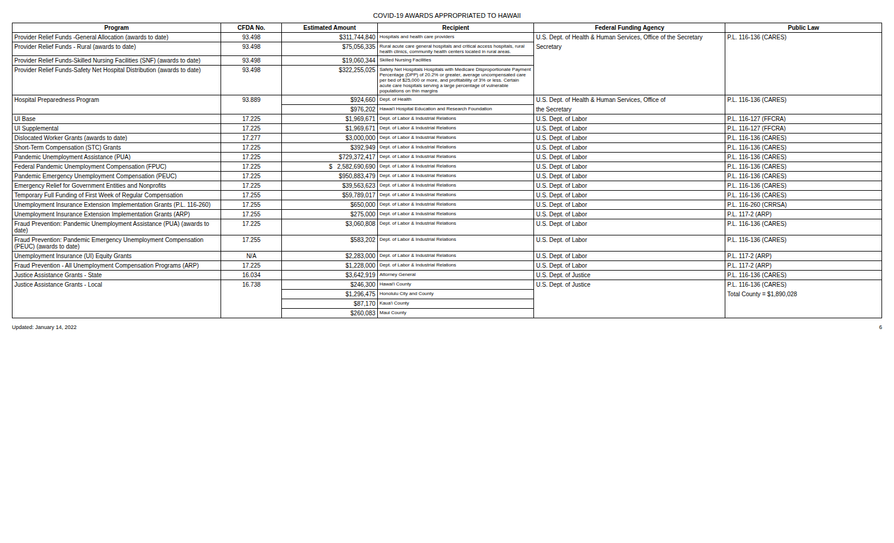COVID-19 AWARDS APPROPRIATED TO HAWAII
| Program | CFDA No. | Estimated Amount | Recipient | Federal Funding Agency | Public Law |
| --- | --- | --- | --- | --- | --- |
| Provider Relief Funds -General Allocation (awards to date) | 93.498 | $311,744,840 | Hospitals and health care providers | U.S. Dept. of Health & Human Services, Office of the Secretary | P.L. 116-136 (CARES) |
| Provider Relief Funds - Rural (awards to date) | 93.498 | $75,056,335 | Rural acute care general hospitals and critical access hospitals, rural health clinics, community health centers located in rural areas. | Secretary | |
| Provider Relief Funds-Skilled Nursing Facilities (SNF) (awards to date) | 93.498 | $19,060,344 | Skilled Nursing Facilities | | |
| Provider Relief Funds-Safety Net Hospital Distribution (awards to date) | 93.498 | $322,255,025 | Safety Net Hospitals Hospitals with Medicare Disproportionate Payment Percentage (DPP) of 20.2% or greater, average uncompensated care per bed of $25,000 or more, and profitability of 3% or less. Certain acute care hospitals serving a large percentage of vulnerable populations on thin margins | | |
| Hospital Preparedness Program | 93.889 | $924,660 | Dept. of Health | U.S. Dept. of Health & Human Services, Office of | P.L. 116-136 (CARES) |
| $976,202 | Hawai'i Hospital Education and Research Foundation | the Secretary | |
| UI Base | 17.225 | $1,969,671 | Dept. of Labor & Industrial Relations | U.S. Dept. of Labor | P.L. 116-127 (FFCRA) |
| UI Supplemental | 17.225 | $1,969,671 | Dept. of Labor & Industrial Relations | U.S. Dept. of Labor | P.L. 116-127 (FFCRA) |
| Dislocated Worker Grants (awards to date) | 17.277 | $3,000,000 | Dept. of Labor & Industrial Relations | U.S. Dept. of Labor | P.L. 116-136 (CARES) |
| Short-Term Compensation (STC) Grants | 17.225 | $392,949 | Dept. of Labor & Industrial Relations | U.S. Dept. of Labor | P.L. 116-136 (CARES) |
| Pandemic Unemployment Assistance (PUA) | 17.225 | $729,372,417 | Dept. of Labor & Industrial Relations | U.S. Dept. of Labor | P.L. 116-136 (CARES) |
| Federal Pandemic Unemployment Compensation (FPUC) | 17.225 | $ 2,582,690,690 | Dept. of Labor & Industrial Relations | U.S. Dept. of Labor | P.L. 116-136 (CARES) |
| Pandemic Emergency Unemployment Compensation (PEUC) | 17.225 | $950,883,479 | Dept. of Labor & Industrial Relations | U.S. Dept. of Labor | P.L. 116-136 (CARES) |
| Emergency Relief for Government Entities and Nonprofits | 17.225 | $39,563,623 | Dept. of Labor & Industrial Relations | U.S. Dept. of Labor | P.L. 116-136 (CARES) |
| Temporary Full Funding of First Week of Regular Compensation | 17.255 | $59,789,017 | Dept. of Labor & Industrial Relations | U.S. Dept. of Labor | P.L. 116-136 (CARES) |
| Unemployment Insurance Extension Implementation Grants (P.L. 116-260) | 17.255 | $650,000 | Dept. of Labor & Industrial Relations | U.S. Dept. of Labor | P.L. 116-260 (CRRSA) |
| Unemployment Insurance Extension Implementation Grants (ARP) | 17.255 | $275,000 | Dept. of Labor & Industrial Relations | U.S. Dept. of Labor | P.L. 117-2 (ARP) |
| Fraud Prevention: Pandemic Unemployment Assistance (PUA) (awards to date) | 17.225 | $3,060,808 | Dept. of Labor & Industrial Relations | U.S. Dept. of Labor | P.L. 116-136 (CARES) |
| Fraud Prevention: Pandemic Emergency Unemployment Compensation (PEUC) (awards to date) | 17.255 | $583,202 | Dept. of Labor & Industrial Relations | U.S. Dept. of Labor | P.L. 116-136 (CARES) |
| Unemployment Insurance (UI) Equity Grants | N/A | $2,283,000 | Dept. of Labor & Industrial Relations | U.S. Dept. of Labor | P.L. 117-2 (ARP) |
| Fraud Prevention - All Unemployment Compensation Programs (ARP) | 17.225 | $1,228,000 | Dept. of Labor & Industrial Relations | U.S. Dept. of Labor | P.L. 117-2 (ARP) |
| Justice Assistance Grants - State | 16.034 | $3,642,919 | Attorney General | U.S. Dept. of Justice | P.L. 116-136 (CARES) |
| Justice Assistance Grants - Local | 16.738 | $246,300 | Hawai'i County | U.S. Dept. of Justice | P.L. 116-136 (CARES) |
| $1,296,475 | Honolulu City and County | Total County = $1,890,028 |
| $87,170 | Kaua'i County | |
| $260,083 | Maui County | |
Updated: January 14, 2022 6